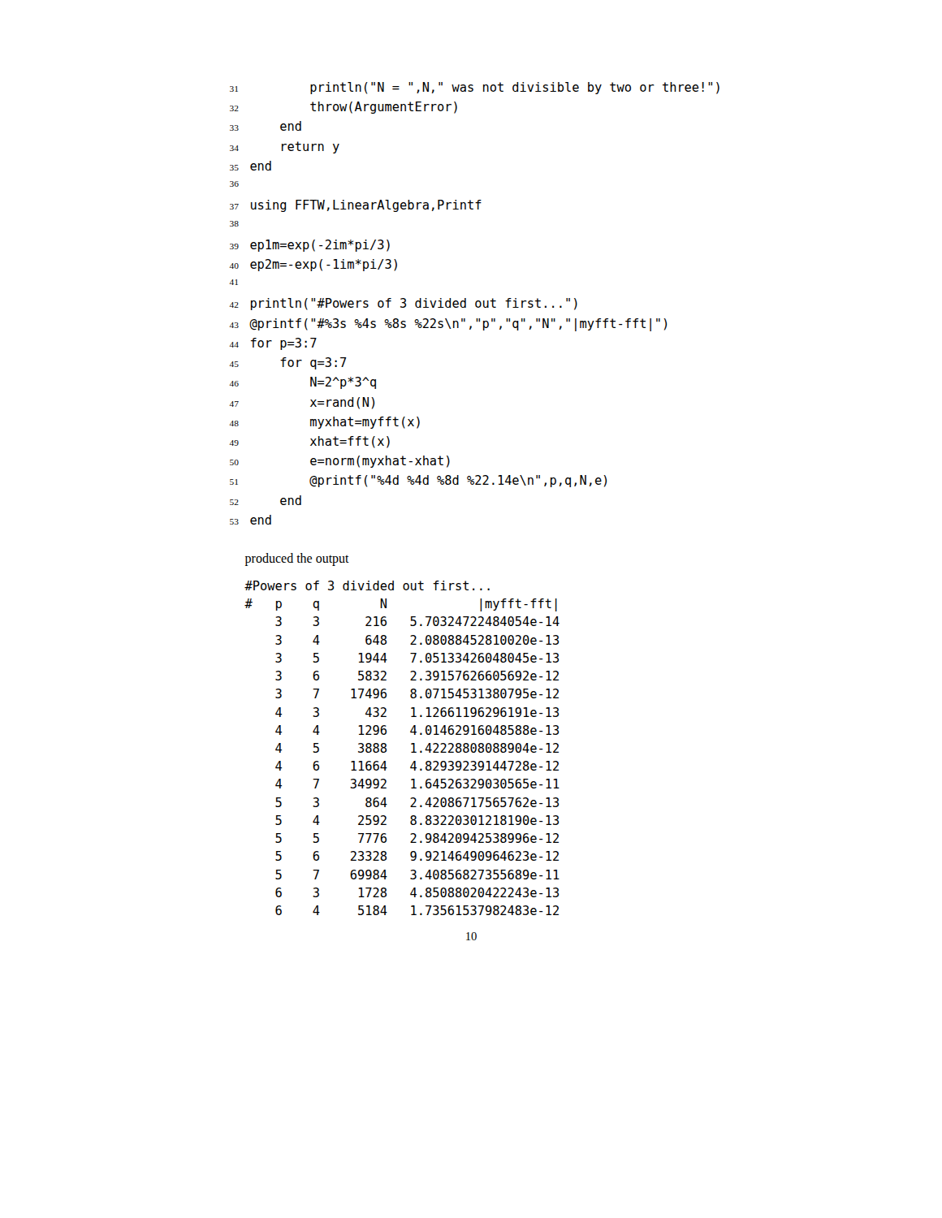| 31 | println("N = ",N," was not divisible by two or three!") |
| 32 | throw(ArgumentError) |
| 33 | end |
| 34 | return y |
| 35 | end |
| 36 | |
| 37 | using FFTW,LinearAlgebra,Printf |
| 38 | |
| 39 | ep1m=exp(-2im*pi/3) |
| 40 | ep2m=-exp(-1im*pi/3) |
| 41 | |
| 42 | println("#Powers of 3 divided out first...") |
| 43 | @printf("#%3s %4s %8s %22s\n","p","q","N","/myfft-fft/") |
| 44 | for p=3:7 |
| 45 | for q=3:7 |
| 46 | N=2^p*3^q |
| 47 | x=rand(N) |
| 48 | myxhat=myfft(x) |
| 49 | xhat=fft(x) |
| 50 | e=norm(myxhat-xhat) |
| 51 | @printf("%4d %4d %8d %22.14e\n",p,q,N,e) |
| 52 | end |
| 53 | end |
produced the output
#Powers of 3 divided out first...
#   p    q        N            |myfft-fft|
    3    3      216   5.70324722484054e-14
    3    4      648   2.08088452810020e-13
    3    5     1944   7.05133426048045e-13
    3    6     5832   2.39157626605692e-12
    3    7    17496   8.07154531380795e-12
    4    3      432   1.12661196296191e-13
    4    4     1296   4.01462916048588e-13
    4    5     3888   1.42228808088904e-12
    4    6    11664   4.82939239144728e-12
    4    7    34992   1.64526329030565e-11
    5    3      864   2.42086717565762e-13
    5    4     2592   8.83220301218190e-13
    5    5     7776   2.98420942538996e-12
    5    6    23328   9.92146490964623e-12
    5    7    69984   3.40856827355689e-11
    6    3     1728   4.85088020422243e-13
    6    4     5184   1.73561537982483e-12
10